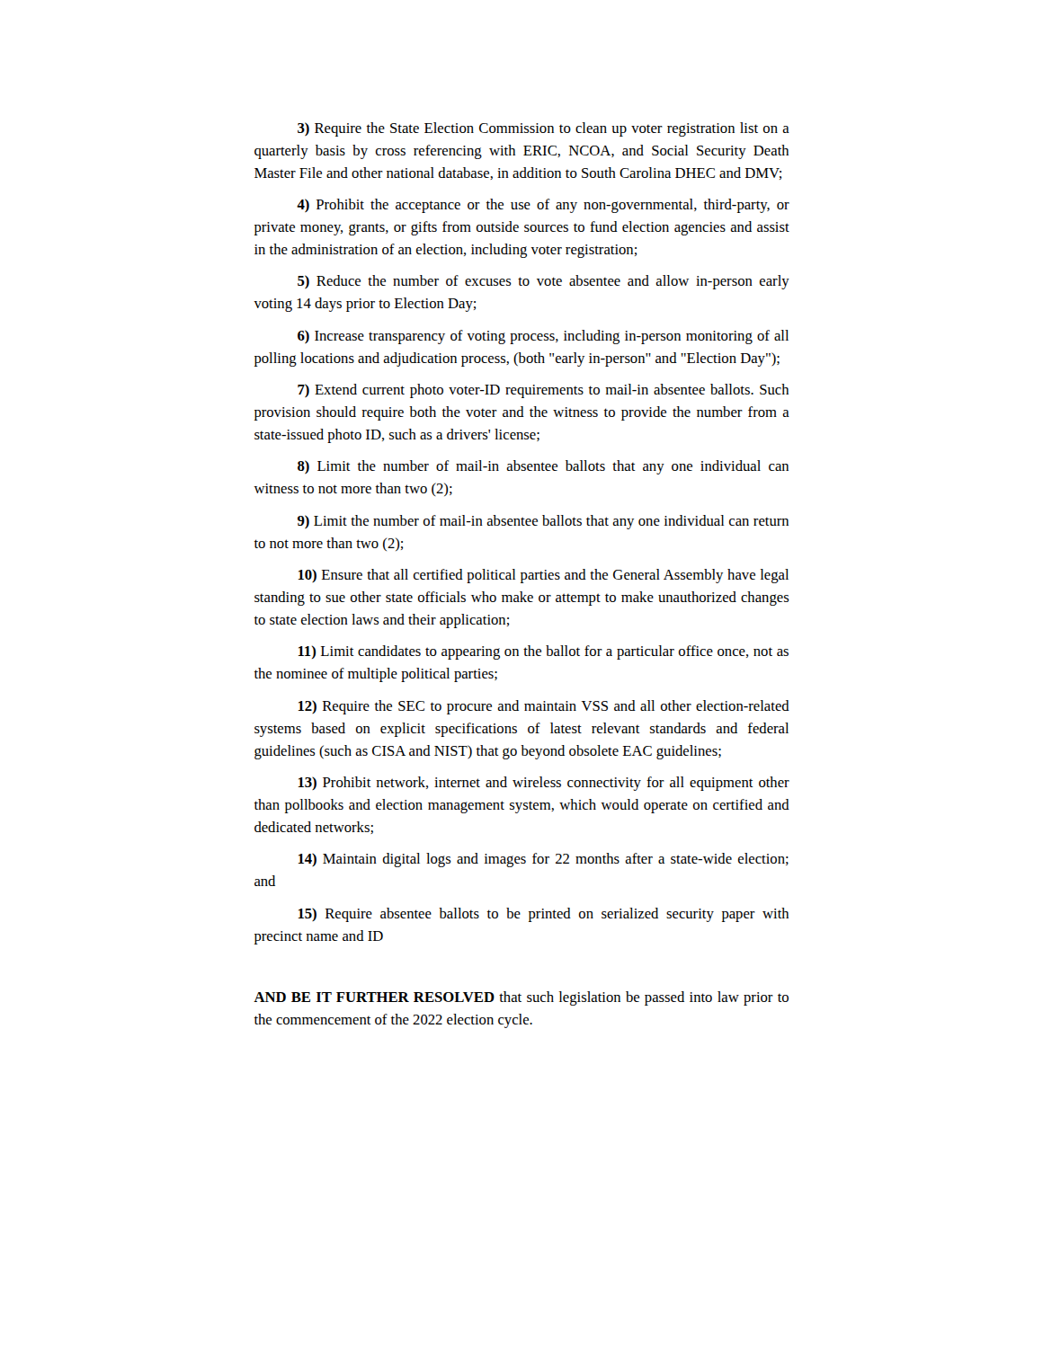3) Require the State Election Commission to clean up voter registration list on a quarterly basis by cross referencing with ERIC, NCOA, and Social Security Death Master File and other national database, in addition to South Carolina DHEC and DMV;
4) Prohibit the acceptance or the use of any non-governmental, third-party, or private money, grants, or gifts from outside sources to fund election agencies and assist in the administration of an election, including voter registration;
5) Reduce the number of excuses to vote absentee and allow in-person early voting 14 days prior to Election Day;
6) Increase transparency of voting process, including in-person monitoring of all polling locations and adjudication process, (both "early in-person" and "Election Day");
7) Extend current photo voter-ID requirements to mail-in absentee ballots. Such provision should require both the voter and the witness to provide the number from a state-issued photo ID, such as a drivers' license;
8) Limit the number of mail-in absentee ballots that any one individual can witness to not more than two (2);
9) Limit the number of mail-in absentee ballots that any one individual can return to not more than two (2);
10) Ensure that all certified political parties and the General Assembly have legal standing to sue other state officials who make or attempt to make unauthorized changes to state election laws and their application;
11) Limit candidates to appearing on the ballot for a particular office once, not as the nominee of multiple political parties;
12) Require the SEC to procure and maintain VSS and all other election-related systems based on explicit specifications of latest relevant standards and federal guidelines (such as CISA and NIST) that go beyond obsolete EAC guidelines;
13) Prohibit network, internet and wireless connectivity for all equipment other than pollbooks and election management system, which would operate on certified and dedicated networks;
14) Maintain digital logs and images for 22 months after a state-wide election; and
15) Require absentee ballots to be printed on serialized security paper with precinct name and ID
AND BE IT FURTHER RESOLVED that such legislation be passed into law prior to the commencement of the 2022 election cycle.